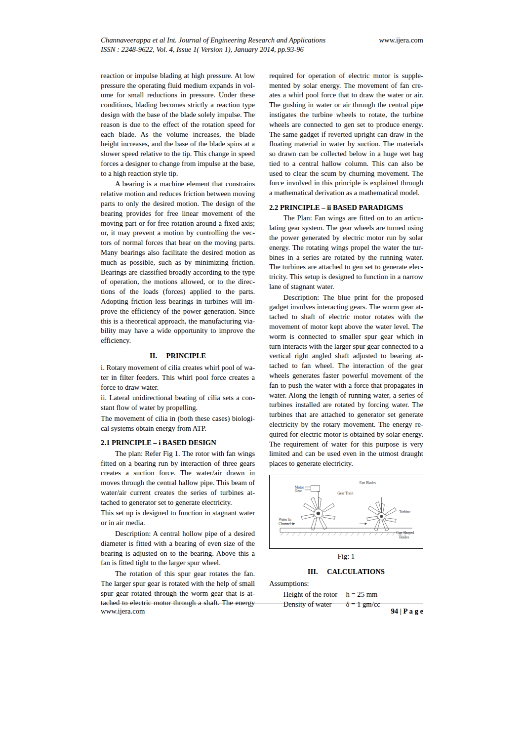Channaveerappa et al Int. Journal of Engineering Research and Applications www.ijera.com
ISSN : 2248-9622, Vol. 4, Issue 1( Version 1), January 2014, pp.93-96
reaction or impulse blading at high pressure. At low pressure the operating fluid medium expands in volume for small reductions in pressure. Under these conditions, blading becomes strictly a reaction type design with the base of the blade solely impulse. The reason is due to the effect of the rotation speed for each blade. As the volume increases, the blade height increases, and the base of the blade spins at a slower speed relative to the tip. This change in speed forces a designer to change from impulse at the base, to a high reaction style tip.
A bearing is a machine element that constrains relative motion and reduces friction between moving parts to only the desired motion. The design of the bearing provides for free linear movement of the moving part or for free rotation around a fixed axis; or, it may prevent a motion by controlling the vectors of normal forces that bear on the moving parts. Many bearings also facilitate the desired motion as much as possible, such as by minimizing friction. Bearings are classified broadly according to the type of operation, the motions allowed, or to the directions of the loads (forces) applied to the parts. Adopting friction less bearings in turbines will improve the efficiency of the power generation. Since this is a theoretical approach, the manufacturing viability may have a wide opportunity to improve the efficiency.
II. PRINCIPLE
i. Rotary movement of cilia creates whirl pool of water in filter feeders. This whirl pool force creates a force to draw water.
ii. Lateral unidirectional beating of cilia sets a constant flow of water by propelling.
The movement of cilia in (both these cases) biological systems obtain energy from ATP.
2.1 PRINCIPLE – i BASED DESIGN
The plan: Refer Fig 1. The rotor with fan wings fitted on a bearing run by interaction of three gears creates a suction force. The water/air drawn in moves through the central hallow pipe. This beam of water/air current creates the series of turbines attached to generator set to generate electricity.
This set up is designed to function in stagnant water or in air media.
Description: A central hollow pipe of a desired diameter is fitted with a bearing of even size of the bearing is adjusted on to the bearing. Above this a fan is fitted tight to the larger spur wheel.
The rotation of this spur gear rotates the fan. The larger spur gear is rotated with the help of small spur gear rotated through the worm gear that is attached to electric motor through a shaft. The energy required for operation of electric motor is supplemented by solar energy. The movement of fan creates a whirl pool force that to draw the water or air. The gushing in water or air through the central pipe instigates the turbine wheels to rotate, the turbine wheels are connected to gen set to produce energy. The same gadget if reverted upright can draw in the floating material in water by suction. The materials so drawn can be collected below in a huge wet bag tied to a central hallow column. This can also be used to clear the scum by churning movement. The force involved in this principle is explained through a mathematical derivation as a mathematical model.
2.2 PRINCIPLE – ii BASED PARADIGMS
The Plan: Fan wings are fitted on to an articulating gear system. The gear wheels are turned using the power generated by electric motor run by solar energy. The rotating wings propel the water the turbines in a series are rotated by the running water. The turbines are attached to gen set to generate electricity. This setup is designed to function in a narrow lane of stagnant water.
Description: The blue print for the proposed gadget involves interacting gears. The worm gear attached to shaft of electric motor rotates with the movement of motor kept above the water level. The worm is connected to smaller spur gear which in turn interacts with the larger spur gear connected to a vertical right angled shaft adjusted to bearing attached to fan wheel. The interaction of the gear wheels generates faster powerful movement of the fan to push the water with a force that propagates in water. Along the length of running water, a series of turbines installed are rotated by forcing water. The turbines that are attached to generator set generate electricity by the rotary movement. The energy required for electric motor is obtained by solar energy. The requirement of water for this purpose is very limited and can be used even in the utmost draught places to generate electricity.
Fan Blades Motor Gear Gear Train Water In Channel Turbine Cup Shaped Blades
Fig: 1
III. CALCULATIONS
Assumptions:
| Height of the rotor | h = 25 mm |
| Density of water | δ = 1 gm/cc |
www.ijera.com 94 | P a g e